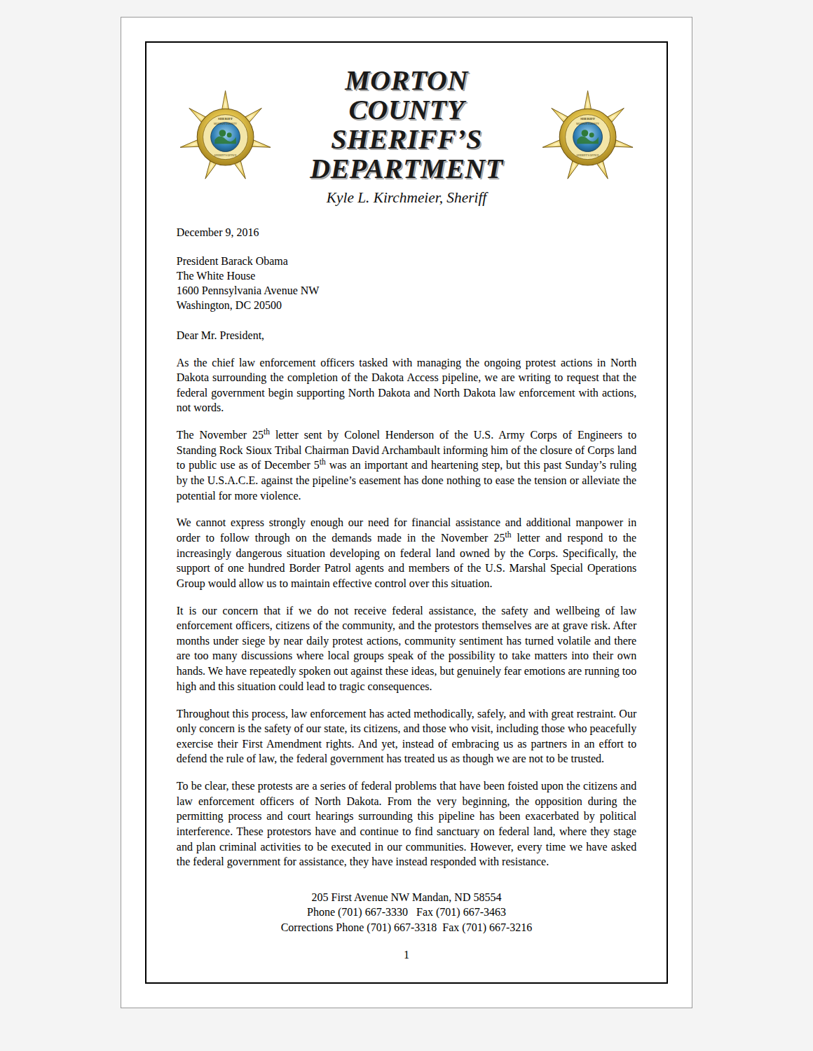SHERIFF MORTON COUNTY SHERIFF'S OFFICE
MORTON COUNTY
SHERIFF’S DEPARTMENT
Kyle L. Kirchmeier, Sheriff
December 9, 2016
President Barack Obama
The White House
1600 Pennsylvania Avenue NW
Washington, DC 20500
Dear Mr. President,
As the chief law enforcement officers tasked with managing the ongoing protest actions in North Dakota surrounding the completion of the Dakota Access pipeline, we are writing to request that the federal government begin supporting North Dakota and North Dakota law enforcement with actions, not words.
The November 25th letter sent by Colonel Henderson of the U.S. Army Corps of Engineers to Standing Rock Sioux Tribal Chairman David Archambault informing him of the closure of Corps land to public use as of December 5th was an important and heartening step, but this past Sunday’s ruling by the U.S.A.C.E. against the pipeline’s easement has done nothing to ease the tension or alleviate the potential for more violence.
We cannot express strongly enough our need for financial assistance and additional manpower in order to follow through on the demands made in the November 25th letter and respond to the increasingly dangerous situation developing on federal land owned by the Corps. Specifically, the support of one hundred Border Patrol agents and members of the U.S. Marshal Special Operations Group would allow us to maintain effective control over this situation.
It is our concern that if we do not receive federal assistance, the safety and wellbeing of law enforcement officers, citizens of the community, and the protestors themselves are at grave risk. After months under siege by near daily protest actions, community sentiment has turned volatile and there are too many discussions where local groups speak of the possibility to take matters into their own hands. We have repeatedly spoken out against these ideas, but genuinely fear emotions are running too high and this situation could lead to tragic consequences.
Throughout this process, law enforcement has acted methodically, safely, and with great restraint. Our only concern is the safety of our state, its citizens, and those who visit, including those who peacefully exercise their First Amendment rights. And yet, instead of embracing us as partners in an effort to defend the rule of law, the federal government has treated us as though we are not to be trusted.
To be clear, these protests are a series of federal problems that have been foisted upon the citizens and law enforcement officers of North Dakota. From the very beginning, the opposition during the permitting process and court hearings surrounding this pipeline has been exacerbated by political interference. These protestors have and continue to find sanctuary on federal land, where they stage and plan criminal activities to be executed in our communities. However, every time we have asked the federal government for assistance, they have instead responded with resistance.
205 First Avenue NW Mandan, ND 58554
Phone (701) 667-3330 Fax (701) 667-3463
Corrections Phone (701) 667-3318 Fax (701) 667-3216
1